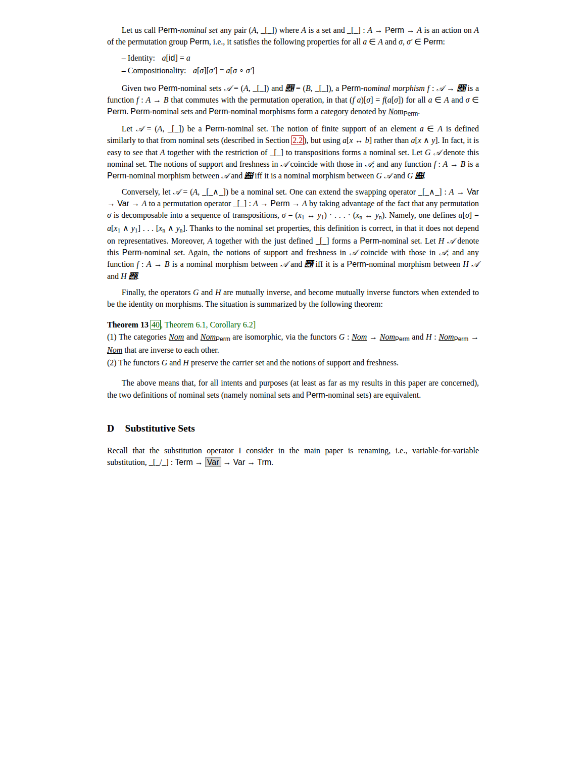Let us call Perm-nominal set any pair (A, _[_]) where A is a set and _[_] : A → Perm → A is an action on A of the permutation group Perm, i.e., it satisfies the following properties for all a ∈ A and σ, σ′ ∈ Perm:
Identity: a[id] = a
Compositionality: a[σ][σ′] = a[σ ∘ σ′]
Given two Perm-nominal sets 𝒜 = (A, _[_]) and 𝒡 = (B, _[_]), a Perm-nominal morphism f : 𝒜 → 𝒡 is a function f : A → B that commutes with the permutation operation, in that (f a)[σ] = f(a[σ]) for all a ∈ A and σ ∈ Perm. Perm-nominal sets and Perm-nominal morphisms form a category denoted by Nom Perm.
Let 𝒜 = (A, _[_]) be a Perm-nominal set. The notion of finite support of an element a ∈ A is defined similarly to that from nominal sets (described in Section 2.2), but using a[x ↔ b] rather than a[x ∧ y]. In fact, it is easy to see that A together with the restriction of _[_] to transpositions forms a nominal set. Let G 𝒜 denote this nominal set. The notions of support and freshness in 𝒜 coincide with those in 𝒜; and any function f : A → B is a Perm-nominal morphism between 𝒜 and 𝒡 iff it is a nominal morphism between G 𝒜 and G 𝒡.
Conversely, let 𝒜 = (A, _[_∧_]) be a nominal set. One can extend the swapping operator _[_∧_] : A → Var → Var → A to a permutation operator _[_] : A → Perm → A by taking advantage of the fact that any permutation σ is decomposable into a sequence of transpositions, σ = (x 1 ↔ y 1) · . . . · (xn ↔ yn). Namely, one defines a[σ] = a[x 1 ∧ y 1] . . . [xn ∧ yn]. Thanks to the nominal set properties, this definition is correct, in that it does not depend on representatives. Moreover, A together with the just defined _[_] forms a Perm-nominal set. Let H 𝒜 denote this Perm-nominal set. Again, the notions of support and freshness in 𝒜 coincide with those in 𝒜; and any function f : A → B is a nominal morphism between 𝒜 and 𝒡 iff it is a Perm-nominal morphism between H 𝒜 and H 𝒡.
Finally, the operators G and H are mutually inverse, and become mutually inverse functors when extended to be the identity on morphisms. The situation is summarized by the following theorem:
Theorem 13 40, Theorem 6.1, Corollary 6.2]
(1) The categories Nom and Nom Perm are isomorphic, via the functors G : Nom → Nom Perm and H : Nom Perm → Nom that are inverse to each other.
(2) The functors G and H preserve the carrier set and the notions of support and freshness.
The above means that, for all intents and purposes (at least as far as my results in this paper are concerned), the two definitions of nominal sets (namely nominal sets and Perm-nominal sets) are equivalent.
DSubstitutive Sets
Recall that the substitution operator I consider in the main paper is renaming, i.e., variable-for-variable substitution, _[_/_] : Term → Var → Var → Trm.